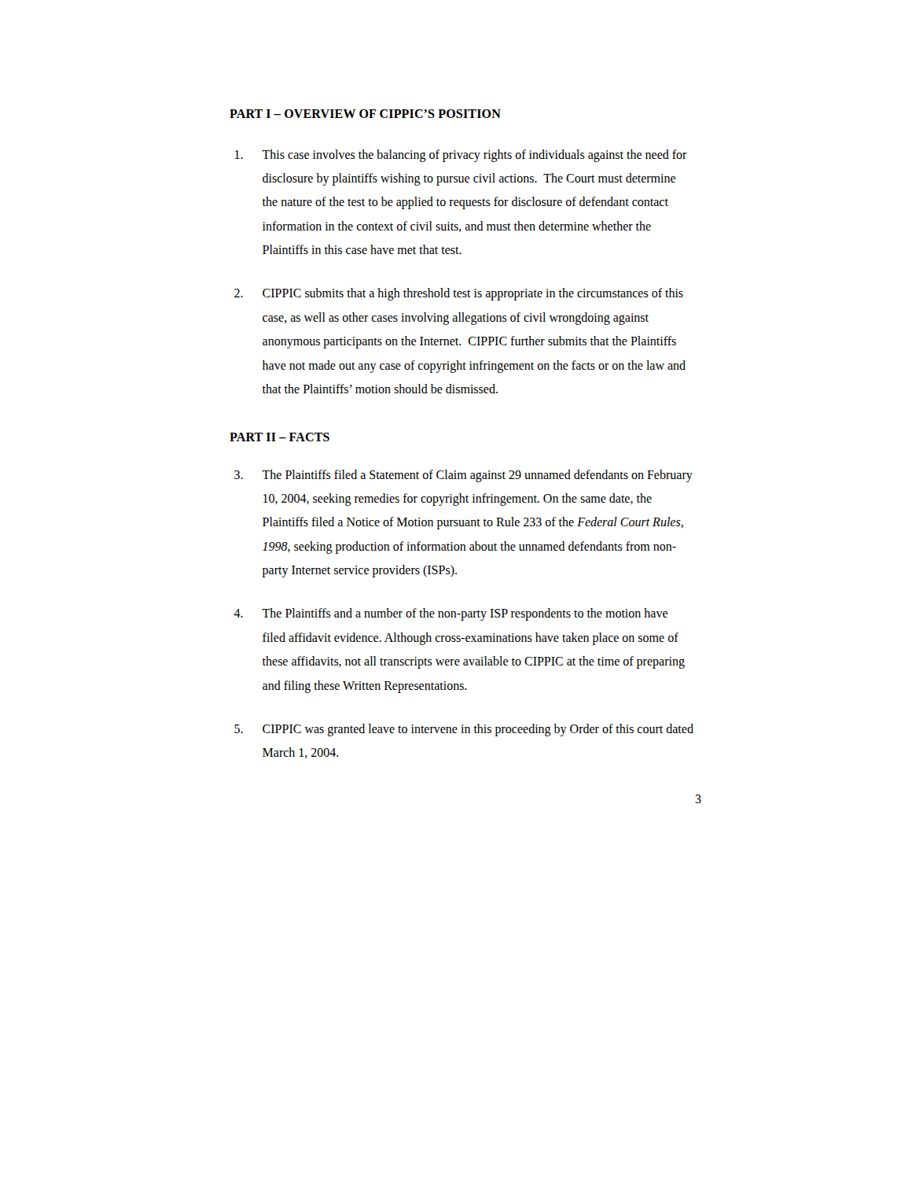PART I – OVERVIEW OF CIPPIC’S POSITION
This case involves the balancing of privacy rights of individuals against the need for disclosure by plaintiffs wishing to pursue civil actions. The Court must determine the nature of the test to be applied to requests for disclosure of defendant contact information in the context of civil suits, and must then determine whether the Plaintiffs in this case have met that test.
CIPPIC submits that a high threshold test is appropriate in the circumstances of this case, as well as other cases involving allegations of civil wrongdoing against anonymous participants on the Internet. CIPPIC further submits that the Plaintiffs have not made out any case of copyright infringement on the facts or on the law and that the Plaintiffs’ motion should be dismissed.
PART II – FACTS
The Plaintiffs filed a Statement of Claim against 29 unnamed defendants on February 10, 2004, seeking remedies for copyright infringement. On the same date, the Plaintiffs filed a Notice of Motion pursuant to Rule 233 of the Federal Court Rules, 1998, seeking production of information about the unnamed defendants from non-party Internet service providers (ISPs).
The Plaintiffs and a number of the non-party ISP respondents to the motion have filed affidavit evidence. Although cross-examinations have taken place on some of these affidavits, not all transcripts were available to CIPPIC at the time of preparing and filing these Written Representations.
CIPPIC was granted leave to intervene in this proceeding by Order of this court dated March 1, 2004.
3